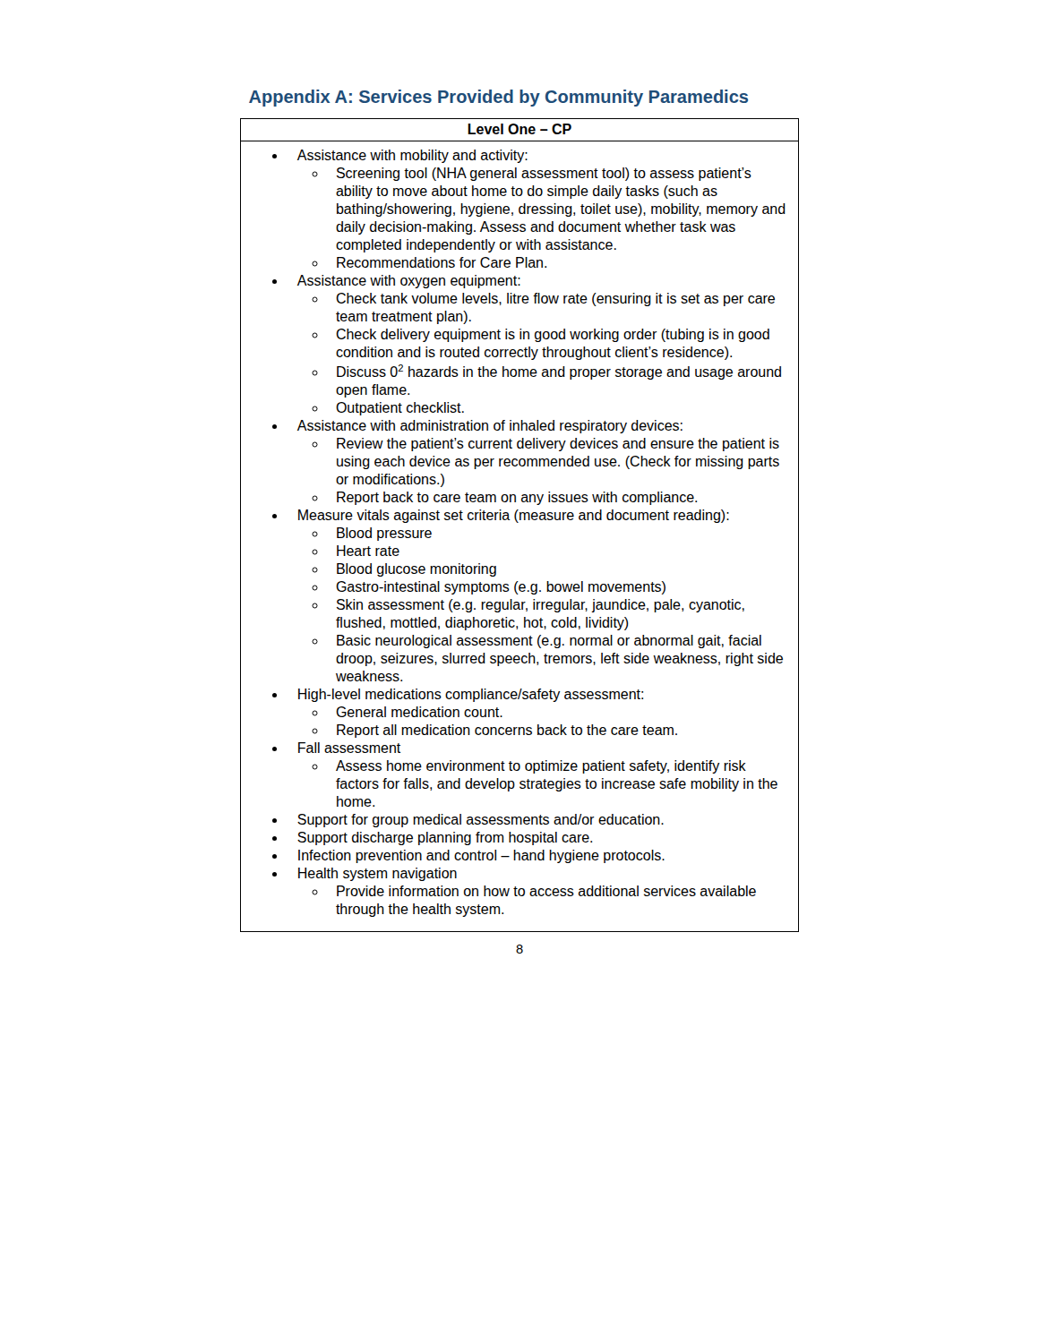Appendix A: Services Provided by Community Paramedics
| Level One – CP |
| --- |
| Assistance with mobility and activity: Screening tool (NHA general assessment tool) to assess patient’s ability to move about home to do simple daily tasks (such as bathing/showering, hygiene, dressing, toilet use), mobility, memory and daily decision-making. Assess and document whether task was completed independently or with assistance. Recommendations for Care Plan. Assistance with oxygen equipment: Check tank volume levels, litre flow rate (ensuring it is set as per care team treatment plan). Check delivery equipment is in good working order (tubing is in good condition and is routed correctly throughout client’s residence). Discuss 0 2 hazards in the home and proper storage and usage around open flame. Outpatient checklist. Assistance with administration of inhaled respiratory devices: Review the patient’s current delivery devices and ensure the patient is using each device as per recommended use. (Check for missing parts or modifications.) Report back to care team on any issues with compliance. Measure vitals against set criteria (measure and document reading): Blood pressure Heart rate Blood glucose monitoring Gastro-intestinal symptoms (e.g. bowel movements) Skin assessment (e.g. regular, irregular, jaundice, pale, cyanotic, flushed, mottled, diaphoretic, hot, cold, lividity) Basic neurological assessment (e.g. normal or abnormal gait, facial droop, seizures, slurred speech, tremors, left side weakness, right side weakness. High-level medications compliance/safety assessment: General medication count. Report all medication concerns back to the care team. Fall assessment Assess home environment to optimize patient safety, identify risk factors for falls, and develop strategies to increase safe mobility in the home. Support for group medical assessments and/or education. Support discharge planning from hospital care. Infection prevention and control – hand hygiene protocols. Health system navigation Provide information on how to access additional services available through the health system. |
8